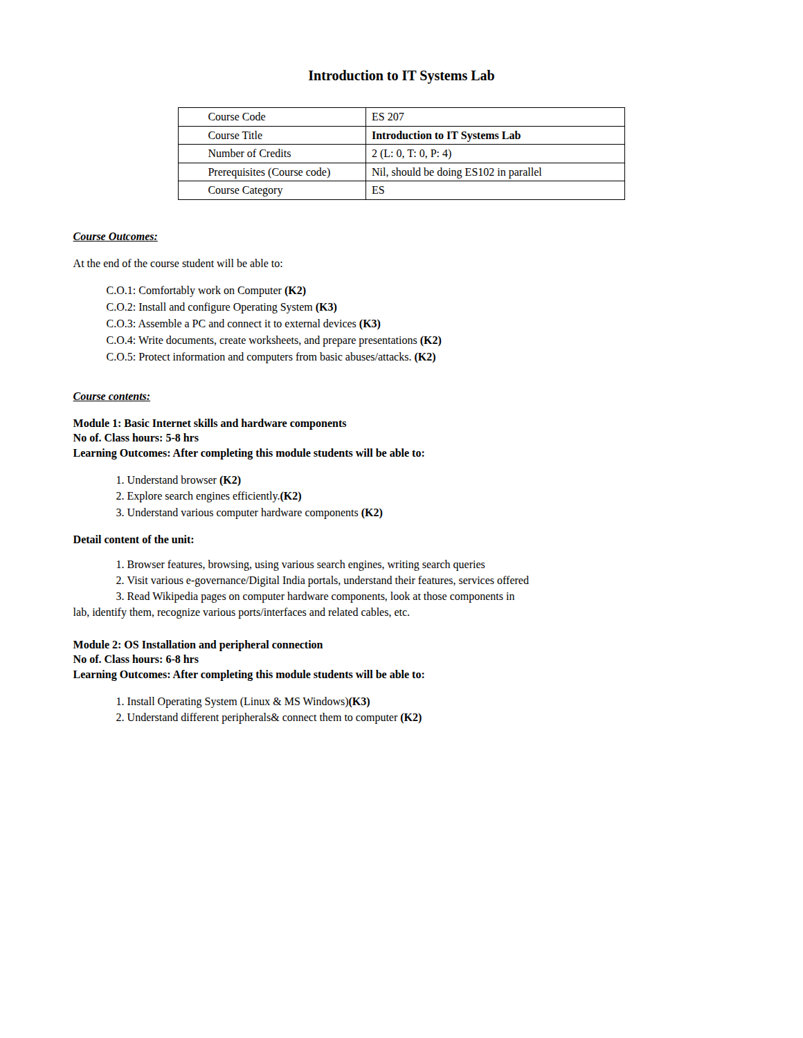Introduction to IT Systems Lab
| Course Code | ES 207 |
| Course Title | Introduction to IT Systems Lab |
| Number of Credits | 2 (L: 0, T: 0, P: 4) |
| Prerequisites (Course code) | Nil, should be doing ES102 in parallel |
| Course Category | ES |
Course Outcomes:
At the end of the course student will be able to:
C.O.1: Comfortably work on Computer (K2)
C.O.2: Install and configure Operating System (K3)
C.O.3: Assemble a PC and connect it to external devices (K3)
C.O.4: Write documents, create worksheets, and prepare presentations (K2)
C.O.5: Protect information and computers from basic abuses/attacks. (K2)
Course contents:
Module 1: Basic Internet skills and hardware components
No of. Class hours: 5-8 hrs
Learning Outcomes: After completing this module students will be able to:
Understand browser (K2)
Explore search engines efficiently.(K2)
Understand various computer hardware components (K2)
Detail content of the unit:
Browser features, browsing, using various search engines, writing search queries
Visit various e-governance/Digital India portals, understand their features, services offered
Read Wikipedia pages on computer hardware components, look at those components in
lab, identify them, recognize various ports/interfaces and related cables, etc.
Module 2: OS Installation and peripheral connection
No of. Class hours: 6-8 hrs
Learning Outcomes: After completing this module students will be able to:
Install Operating System (Linux & MS Windows)(K3)
Understand different peripherals& connect them to computer (K2)